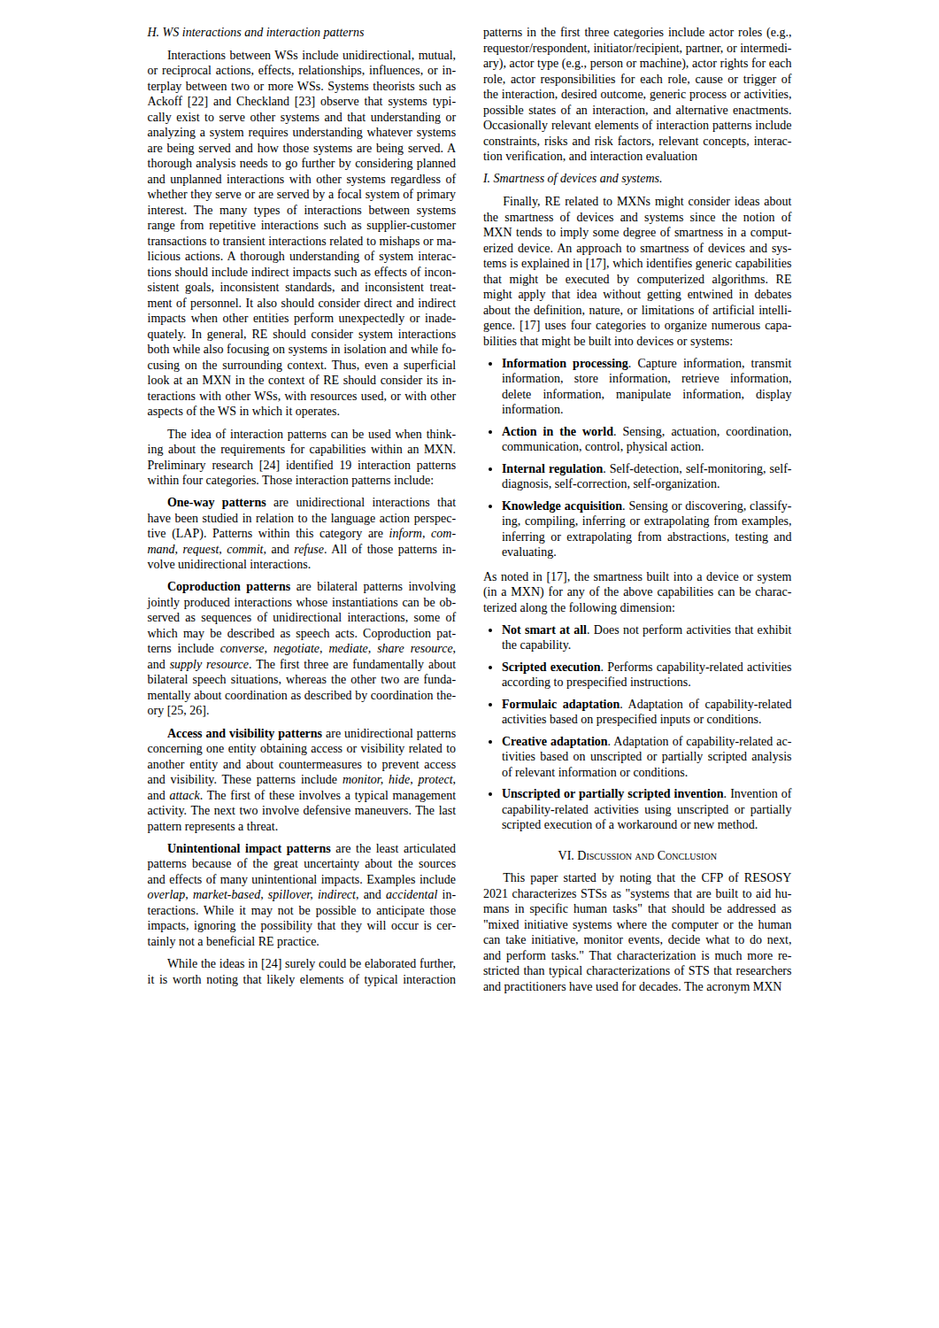H. WS interactions and interaction patterns
Interactions between WSs include unidirectional, mutual, or reciprocal actions, effects, relationships, influences, or interplay between two or more WSs. Systems theorists such as Ackoff [22] and Checkland [23] observe that systems typically exist to serve other systems and that understanding or analyzing a system requires understanding whatever systems are being served and how those systems are being served. A thorough analysis needs to go further by considering planned and unplanned interactions with other systems regardless of whether they serve or are served by a focal system of primary interest. The many types of interactions between systems range from repetitive interactions such as supplier-customer transactions to transient interactions related to mishaps or malicious actions. A thorough understanding of system interactions should include indirect impacts such as effects of inconsistent goals, inconsistent standards, and inconsistent treatment of personnel. It also should consider direct and indirect impacts when other entities perform unexpectedly or inadequately. In general, RE should consider system interactions both while also focusing on systems in isolation and while focusing on the surrounding context. Thus, even a superficial look at an MXN in the context of RE should consider its interactions with other WSs, with resources used, or with other aspects of the WS in which it operates.
The idea of interaction patterns can be used when thinking about the requirements for capabilities within an MXN. Preliminary research [24] identified 19 interaction patterns within four categories. Those interaction patterns include:
One-way patterns are unidirectional interactions that have been studied in relation to the language action perspective (LAP). Patterns within this category are inform, command, request, commit, and refuse. All of those patterns involve unidirectional interactions.
Coproduction patterns are bilateral patterns involving jointly produced interactions whose instantiations can be observed as sequences of unidirectional interactions, some of which may be described as speech acts. Coproduction patterns include converse, negotiate, mediate, share resource, and supply resource. The first three are fundamentally about bilateral speech situations, whereas the other two are fundamentally about coordination as described by coordination theory [25, 26].
Access and visibility patterns are unidirectional patterns concerning one entity obtaining access or visibility related to another entity and about countermeasures to prevent access and visibility. These patterns include monitor, hide, protect, and attack. The first of these involves a typical management activity. The next two involve defensive maneuvers. The last pattern represents a threat.
Unintentional impact patterns are the least articulated patterns because of the great uncertainty about the sources and effects of many unintentional impacts. Examples include overlap, market-based, spillover, indirect, and accidental interactions. While it may not be possible to anticipate those impacts, ignoring the possibility that they will occur is certainly not a beneficial RE practice.
While the ideas in [24] surely could be elaborated further, it is worth noting that likely elements of typical interaction patterns in the first three categories include actor roles (e.g., requestor/respondent, initiator/recipient, partner, or intermediary), actor type (e.g., person or machine), actor rights for each role, actor responsibilities for each role, cause or trigger of the interaction, desired outcome, generic process or activities, possible states of an interaction, and alternative enactments. Occasionally relevant elements of interaction patterns include constraints, risks and risk factors, relevant concepts, interaction verification, and interaction evaluation
I. Smartness of devices and systems.
Finally, RE related to MXNs might consider ideas about the smartness of devices and systems since the notion of MXN tends to imply some degree of smartness in a computerized device. An approach to smartness of devices and systems is explained in [17], which identifies generic capabilities that might be executed by computerized algorithms. RE might apply that idea without getting entwined in debates about the definition, nature, or limitations of artificial intelligence. [17] uses four categories to organize numerous capabilities that might be built into devices or systems:
Information processing. Capture information, transmit information, store information, retrieve information, delete information, manipulate information, display information.
Action in the world. Sensing, actuation, coordination, communication, control, physical action.
Internal regulation. Self-detection, self-monitoring, self-diagnosis, self-correction, self-organization.
Knowledge acquisition. Sensing or discovering, classifying, compiling, inferring or extrapolating from examples, inferring or extrapolating from abstractions, testing and evaluating.
As noted in [17], the smartness built into a device or system (in a MXN) for any of the above capabilities can be characterized along the following dimension:
Not smart at all. Does not perform activities that exhibit the capability.
Scripted execution. Performs capability-related activities according to prespecified instructions.
Formulaic adaptation. Adaptation of capability-related activities based on prespecified inputs or conditions.
Creative adaptation. Adaptation of capability-related activities based on unscripted or partially scripted analysis of relevant information or conditions.
Unscripted or partially scripted invention. Invention of capability-related activities using unscripted or partially scripted execution of a workaround or new method.
VI. Discussion and Conclusion
This paper started by noting that the CFP of RESOSY 2021 characterizes STSs as "systems that are built to aid humans in specific human tasks" that should be addressed as "mixed initiative systems where the computer or the human can take initiative, monitor events, decide what to do next, and perform tasks." That characterization is much more restricted than typical characterizations of STS that researchers and practitioners have used for decades. The acronym MXN